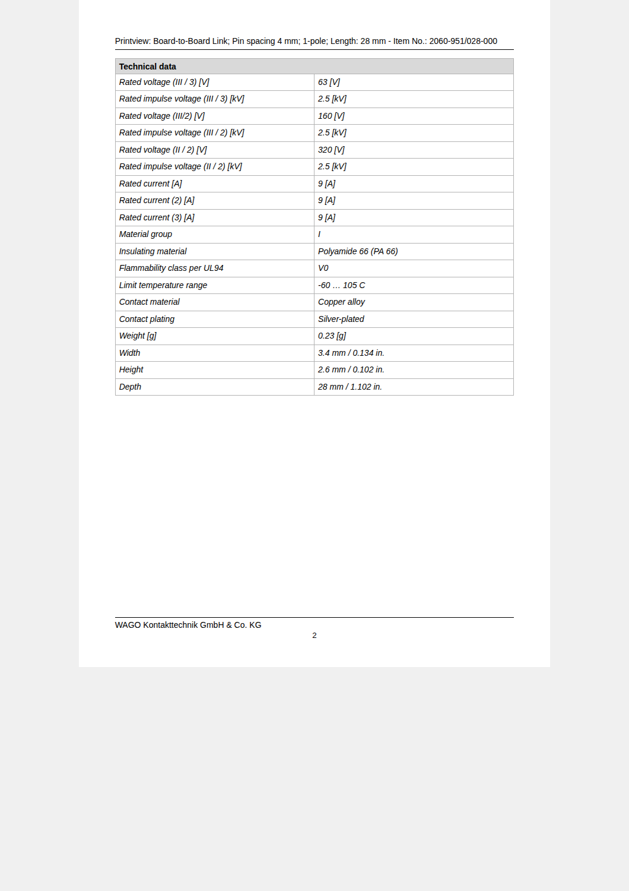Printview: Board-to-Board Link; Pin spacing 4 mm; 1-pole; Length: 28 mm - Item No.: 2060-951/028-000
Technical data
| Rated voltage (III / 3) [V] | 63 [V] |
| Rated impulse voltage (III / 3) [kV] | 2.5 [kV] |
| Rated voltage (III/2) [V] | 160 [V] |
| Rated impulse voltage (III / 2) [kV] | 2.5 [kV] |
| Rated voltage (II / 2) [V] | 320 [V] |
| Rated impulse voltage (II / 2) [kV] | 2.5 [kV] |
| Rated current [A] | 9 [A] |
| Rated current (2) [A] | 9 [A] |
| Rated current (3) [A] | 9 [A] |
| Material group | I |
| Insulating material | Polyamide 66 (PA 66) |
| Flammability class per UL94 | V0 |
| Limit temperature range | -60 … 105 C |
| Contact material | Copper alloy |
| Contact plating | Silver-plated |
| Weight [g] | 0.23 [g] |
| Width | 3.4 mm / 0.134 in. |
| Height | 2.6 mm / 0.102 in. |
| Depth | 28 mm / 1.102 in. |
WAGO Kontakttechnik GmbH & Co. KG
2